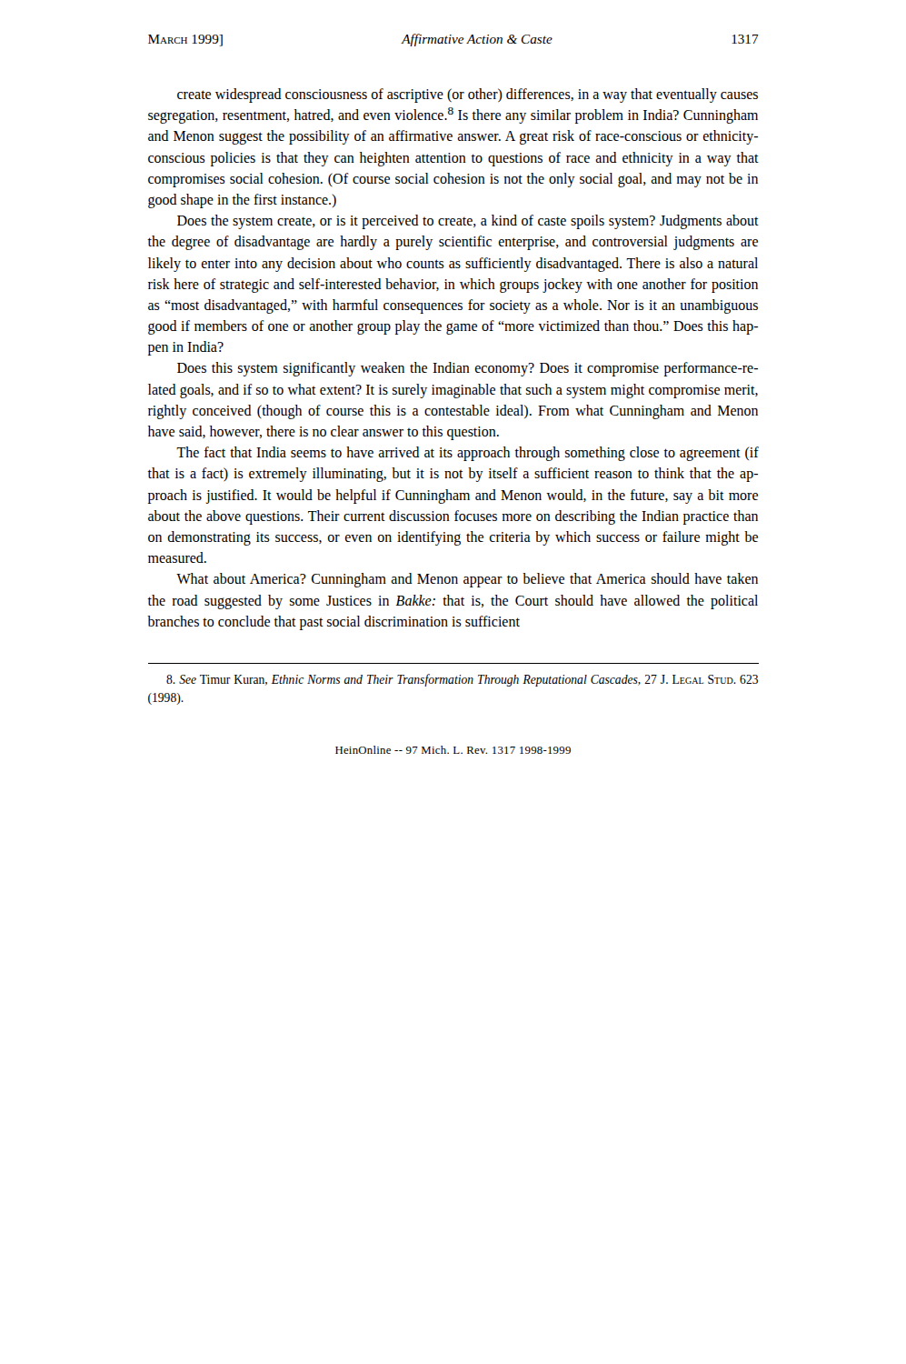March 1999] Affirmative Action & Caste 1317
create widespread consciousness of ascriptive (or other) differences, in a way that eventually causes segregation, resentment, hatred, and even violence.8 Is there any similar problem in India? Cunningham and Menon suggest the possibility of an affirmative answer. A great risk of race-conscious or ethnicity-conscious policies is that they can heighten attention to questions of race and ethnicity in a way that compromises social cohesion. (Of course social cohesion is not the only social goal, and may not be in good shape in the first instance.)
Does the system create, or is it perceived to create, a kind of caste spoils system? Judgments about the degree of disadvantage are hardly a purely scientific enterprise, and controversial judgments are likely to enter into any decision about who counts as sufficiently disadvantaged. There is also a natural risk here of strategic and self-interested behavior, in which groups jockey with one another for position as “most disadvantaged,” with harmful consequences for society as a whole. Nor is it an unambiguous good if members of one or another group play the game of “more victimized than thou.” Does this happen in India?
Does this system significantly weaken the Indian economy? Does it compromise performance-related goals, and if so to what extent? It is surely imaginable that such a system might compromise merit, rightly conceived (though of course this is a contestable ideal). From what Cunningham and Menon have said, however, there is no clear answer to this question.
The fact that India seems to have arrived at its approach through something close to agreement (if that is a fact) is extremely illuminating, but it is not by itself a sufficient reason to think that the approach is justified. It would be helpful if Cunningham and Menon would, in the future, say a bit more about the above questions. Their current discussion focuses more on describing the Indian practice than on demonstrating its success, or even on identifying the criteria by which success or failure might be measured.
What about America? Cunningham and Menon appear to believe that America should have taken the road suggested by some Justices in Bakke: that is, the Court should have allowed the political branches to conclude that past social discrimination is sufficient
8. See Timur Kuran, Ethnic Norms and Their Transformation Through Reputational Cascades, 27 J. Legal Stud. 623 (1998).
HeinOnline -- 97 Mich. L. Rev. 1317 1998-1999